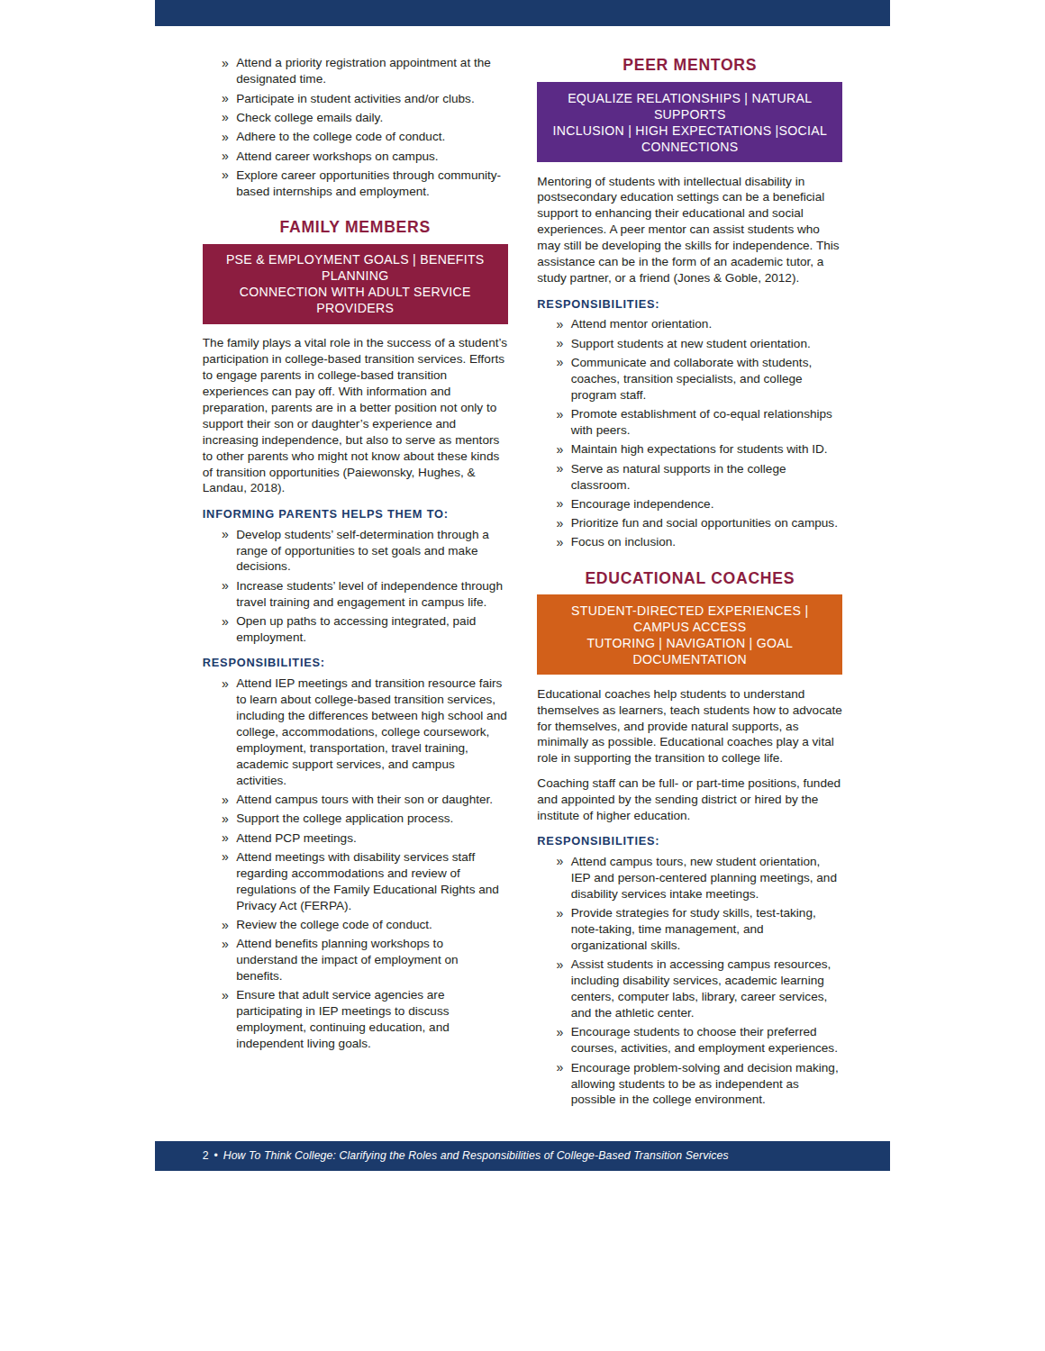Attend a priority registration appointment at the designated time.
Participate in student activities and/or clubs.
Check college emails daily.
Adhere to the college code of conduct.
Attend career workshops on campus.
Explore career opportunities through community-based internships and employment.
Family Members
PSE & Employment Goals | Benefits Planning
Connection with Adult Service Providers
The family plays a vital role in the success of a student’s participation in college-based transition services. Efforts to engage parents in college-based transition experiences can pay off. With information and preparation, parents are in a better position not only to support their son or daughter’s experience and increasing independence, but also to serve as mentors to other parents who might not know about these kinds of transition opportunities (Paiewonsky, Hughes, & Landau, 2018).
Informing parents helps them to:
Develop students’ self-determination through a range of opportunities to set goals and make decisions.
Increase students’ level of independence through travel training and engagement in campus life.
Open up paths to accessing integrated, paid employment.
Responsibilities:
Attend IEP meetings and transition resource fairs to learn about college-based transition services, including the differences between high school and college, accommodations, college coursework, employment, transportation, travel training, academic support services, and campus activities.
Attend campus tours with their son or daughter.
Support the college application process.
Attend PCP meetings.
Attend meetings with disability services staff regarding accommodations and review of regulations of the Family Educational Rights and Privacy Act (FERPA).
Review the college code of conduct.
Attend benefits planning workshops to understand the impact of employment on benefits.
Ensure that adult service agencies are participating in IEP meetings to discuss employment, continuing education, and independent living goals.
Peer Mentors
Equalize Relationships | Natural Supports
Inclusion | High Expectations |Social Connections
Mentoring of students with intellectual disability in postsecondary education settings can be a beneficial support to enhancing their educational and social experiences. A peer mentor can assist students who may still be developing the skills for independence. This assistance can be in the form of an academic tutor, a study partner, or a friend (Jones & Goble, 2012).
Responsibilities:
Attend mentor orientation.
Support students at new student orientation.
Communicate and collaborate with students, coaches, transition specialists, and college program staff.
Promote establishment of co-equal relationships with peers.
Maintain high expectations for students with ID.
Serve as natural supports in the college classroom.
Encourage independence.
Prioritize fun and social opportunities on campus.
Focus on inclusion.
Educational Coaches
Student-Directed Experiences | Campus Access
Tutoring | Navigation | Goal Documentation
Educational coaches help students to understand themselves as learners, teach students how to advocate for themselves, and provide natural supports, as minimally as possible. Educational coaches play a vital role in supporting the transition to college life.
Coaching staff can be full- or part-time positions, funded and appointed by the sending district or hired by the institute of higher education.
Responsibilities:
Attend campus tours, new student orientation, IEP and person-centered planning meetings, and disability services intake meetings.
Provide strategies for study skills, test-taking, note-taking, time management, and organizational skills.
Assist students in accessing campus resources, including disability services, academic learning centers, computer labs, library, career services, and the athletic center.
Encourage students to choose their preferred courses, activities, and employment experiences.
Encourage problem-solving and decision making, allowing students to be as independent as possible in the college environment.
2•How To Think College: Clarifying the Roles and Responsibilities of College-Based Transition Services